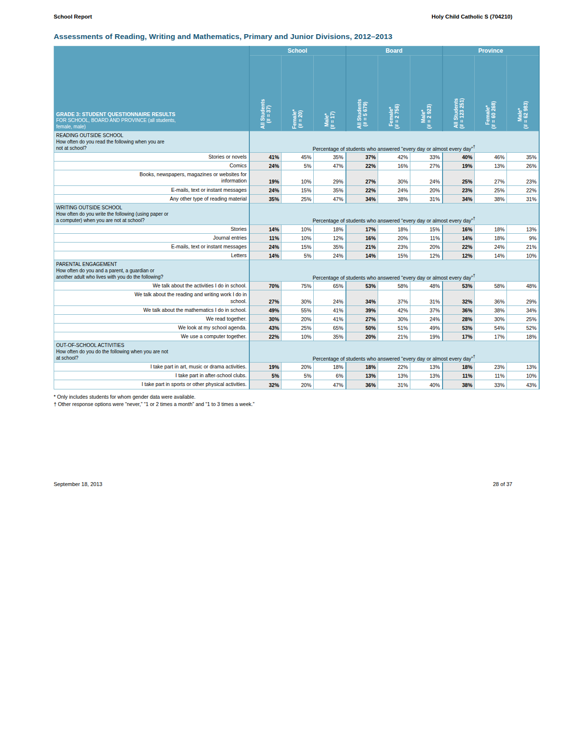School Report
Holy Child Catholic S (704210)
Assessments of Reading, Writing and Mathematics, Primary and Junior Divisions, 2012–2013
| GRADE 3: STUDENT QUESTIONNAIRE RESULTS FOR SCHOOL, BOARD AND PROVINCE (all students, female, male) | School | Board | Province |
| All Students (# = 37) | Female* (# = 20) | Male* (# = 17) | All Students (# = 5 679) | Female* (# = 2 756) | Male* (# = 2 923) | All Students (# = 123 251) | Female* (# = 60 268) | Male* (# = 62 983) |
| READING OUTSIDE SCHOOL How often do you read the following when you are not at school? | Percentage of students who answered “every day or almost every day” † |
| Stories or novels | 41% | 45% | 35% | 37% | 42% | 33% | 40% | 46% | 35% |
| Comics | 24% | 5% | 47% | 22% | 16% | 27% | 19% | 13% | 26% |
| Books, newspapers, magazines or websites for information | 19% | 10% | 29% | 27% | 30% | 24% | 25% | 27% | 23% |
| E-mails, text or instant messages | 24% | 15% | 35% | 22% | 24% | 20% | 23% | 25% | 22% |
| Any other type of reading material | 35% | 25% | 47% | 34% | 38% | 31% | 34% | 38% | 31% |
| WRITING OUTSIDE SCHOOL How often do you write the following (using paper or a computer) when you are not at school? | Percentage of students who answered “every day or almost every day” † |
| Stories | 14% | 10% | 18% | 17% | 18% | 15% | 16% | 18% | 13% |
| Journal entries | 11% | 10% | 12% | 16% | 20% | 11% | 14% | 18% | 9% |
| E-mails, text or instant messages | 24% | 15% | 35% | 21% | 23% | 20% | 22% | 24% | 21% |
| Letters | 14% | 5% | 24% | 14% | 15% | 12% | 12% | 14% | 10% |
| PARENTAL ENGAGEMENT How often do you and a parent, a guardian or another adult who lives with you do the following? | Percentage of students who answered “every day or almost every day” † |
| We talk about the activities I do in school. | 70% | 75% | 65% | 53% | 58% | 48% | 53% | 58% | 48% |
| We talk about the reading and writing work I do in school. | 27% | 30% | 24% | 34% | 37% | 31% | 32% | 36% | 29% |
| We talk about the mathematics I do in school. | 49% | 55% | 41% | 39% | 42% | 37% | 36% | 38% | 34% |
| We read together. | 30% | 20% | 41% | 27% | 30% | 24% | 28% | 30% | 25% |
| We look at my school agenda. | 43% | 25% | 65% | 50% | 51% | 49% | 53% | 54% | 52% |
| We use a computer together. | 22% | 10% | 35% | 20% | 21% | 19% | 17% | 17% | 18% |
| OUT-OF-SCHOOL ACTIVITIES How often do you do the following when you are not at school? | Percentage of students who answered “every day or almost every day” † |
| I take part in art, music or drama activities. | 19% | 20% | 18% | 18% | 22% | 13% | 18% | 23% | 13% |
| I take part in after-school clubs. | 5% | 5% | 6% | 13% | 13% | 13% | 11% | 11% | 10% |
| I take part in sports or other physical activities. | 32% | 20% | 47% | 36% | 31% | 40% | 38% | 33% | 43% |
* Only includes students for whom gender data were available.
† Other response options were “never,” “1 or 2 times a month” and “1 to 3 times a week.”
September 18, 2013
28 of 37